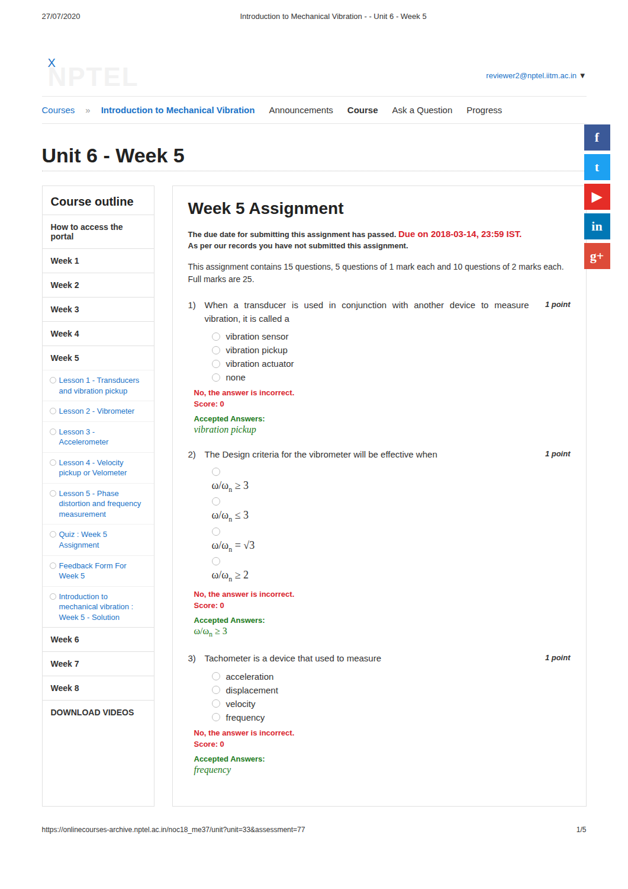27/07/2020
Introduction to Mechanical Vibration - - Unit 6 - Week 5
X
NPTEL
reviewer2@nptel.iitm.ac.in ▼
Courses » Introduction to Mechanical Vibration Announcements Course Ask a Question Progress
f
t
▶
in
g+
Unit 6 - Week 5
Course outline
How to access the portal
Week 1
Week 2
Week 3
Week 4
Week 5
Lesson 1 - Transducers and vibration pickup
Lesson 2 - Vibrometer
Lesson 3 - Accelerometer
Lesson 4 - Velocity pickup or Velometer
Lesson 5 - Phase distortion and frequency measurement
Quiz : Week 5 Assignment
Feedback Form For Week 5
Introduction to mechanical vibration : Week 5 - Solution
Week 6
Week 7
Week 8
DOWNLOAD VIDEOS
Week 5 Assignment
The due date for submitting this assignment has passed. Due on 2018-03-14, 23:59 IST.
As per our records you have not submitted this assignment.
This assignment contains 15 questions, 5 questions of 1 mark each and 10 questions of 2 marks each. Full marks are 25.
1 point
1)
When a transducer is used in conjunction with another device to measure vibration, it is called a
vibration sensor
vibration pickup
vibration actuator
none
No, the answer is incorrect.
Score: 0
Accepted Answers:
vibration pickup
1 point
2)
The Design criteria for the vibrometer will be effective when
ω/ωn ≥ 3
ω/ωn ≤ 3
ω/ωn = √3
ω/ωn ≥ 2
No, the answer is incorrect.
Score: 0
Accepted Answers:
ω/ωn ≥ 3
1 point
3)
Tachometer is a device that used to measure
acceleration
displacement
velocity
frequency
No, the answer is incorrect.
Score: 0
Accepted Answers:
frequency
https://onlinecourses-archive.nptel.ac.in/noc18_me37/unit?unit=33&assessment=77 1/5